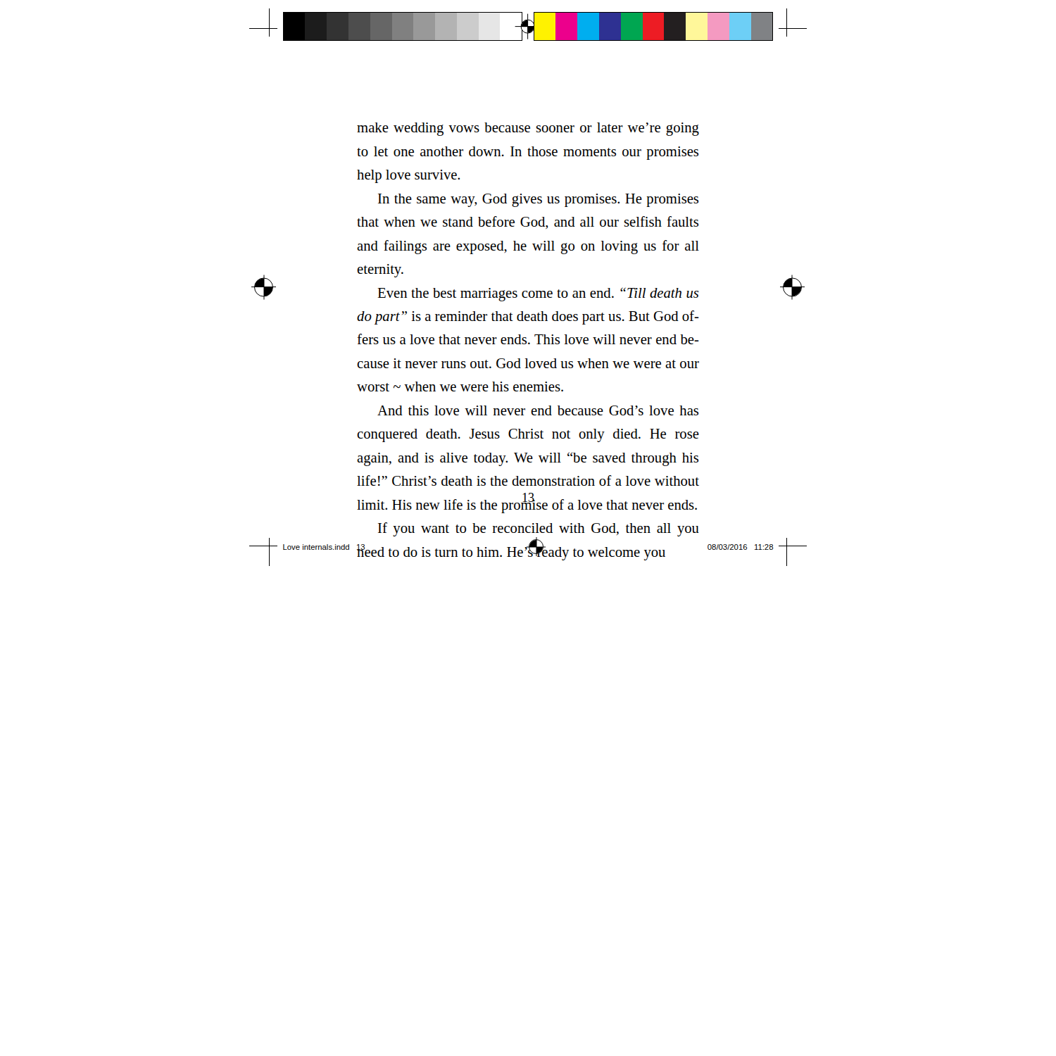make wedding vows because sooner or later we’re going to let one another down. In those moments our promises help love survive.
In the same way, God gives us promises. He promises that when we stand before God, and all our selfish faults and failings are exposed, he will go on loving us for all eternity.
Even the best marriages come to an end. “Till death us do part” is a reminder that death does part us. But God offers us a love that never ends. This love will never end because it never runs out. God loved us when we were at our worst ~ when we were his enemies.
And this love will never end because God’s love has conquered death. Jesus Christ not only died. He rose again, and is alive today. We will “be saved through his life!” Christ’s death is the demonstration of a love without limit. His new life is the promise of a love that never ends.
If you want to be reconciled with God, then all you need to do is turn to him. He’s ready to welcome you
13
Love internals.indd 13 08/03/2016 11:28